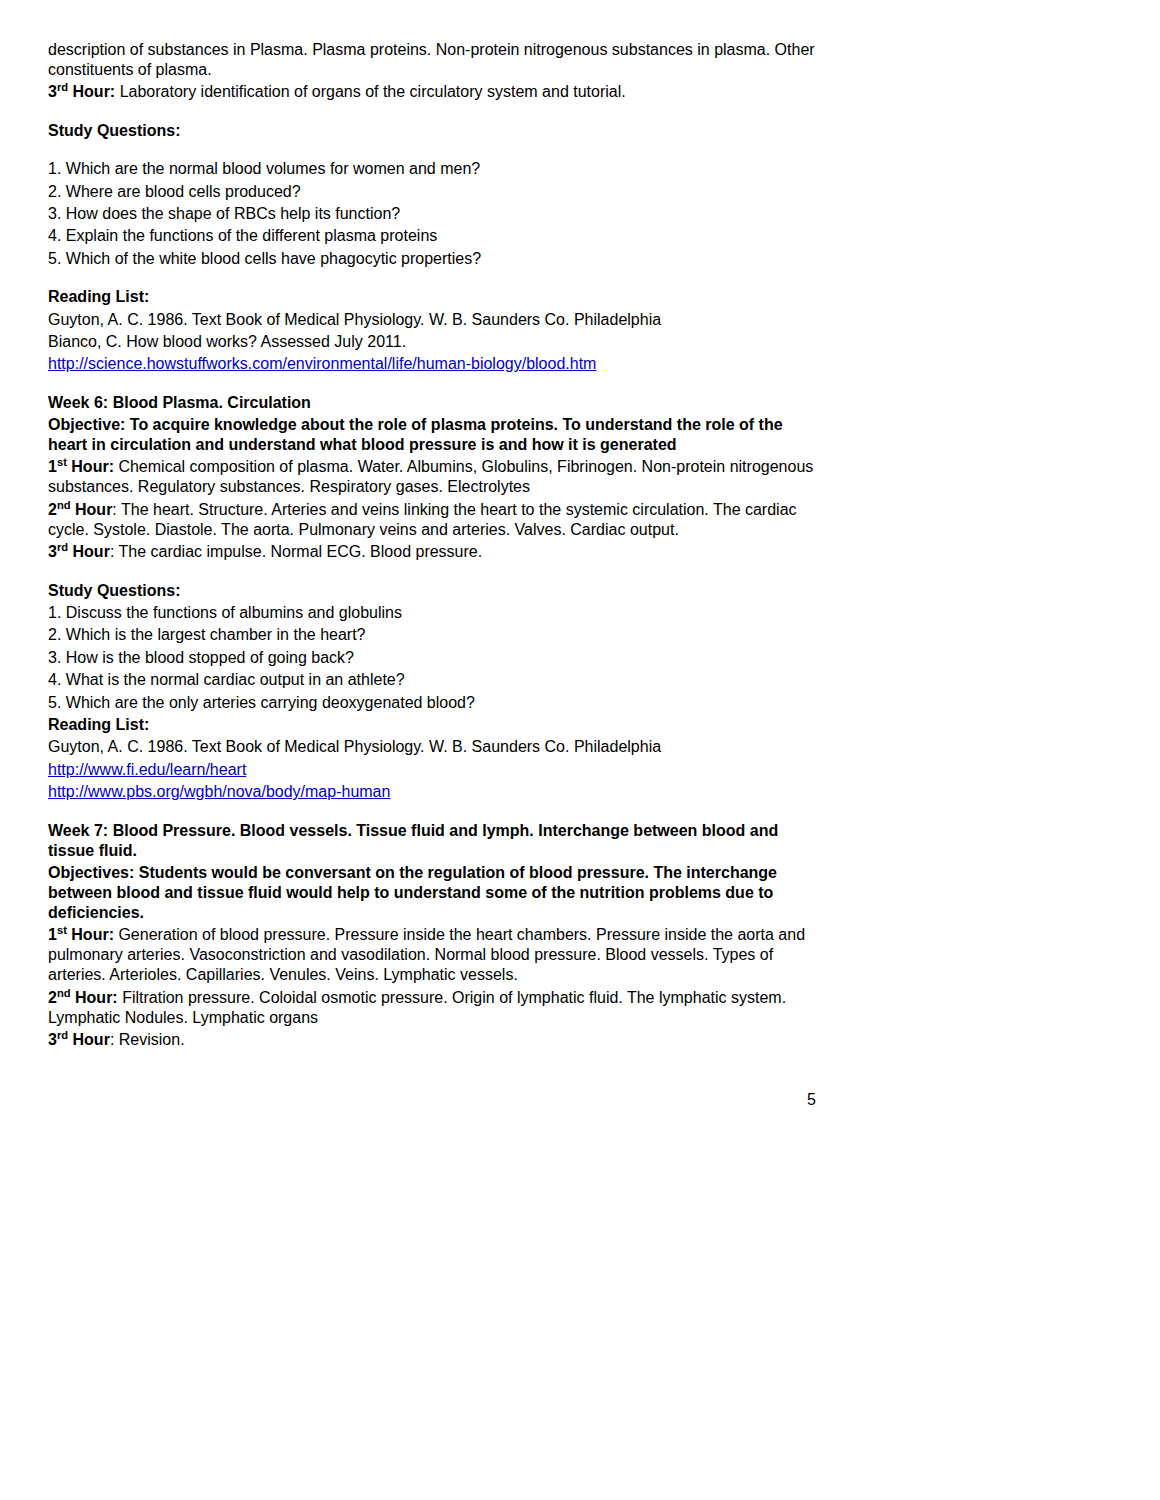description of substances in Plasma. Plasma proteins. Non-protein nitrogenous substances in plasma. Other constituents of plasma.
3rd Hour: Laboratory identification of organs of the circulatory system and tutorial.
Study Questions:
1. Which are the normal blood volumes for women and men?
2. Where are blood cells produced?
3. How does the shape of RBCs help its function?
4. Explain the functions of the different plasma proteins
5. Which of the white blood cells have phagocytic properties?
Reading List:
Guyton, A. C. 1986. Text Book of Medical Physiology. W. B. Saunders Co. Philadelphia
Bianco, C. How blood works? Assessed July 2011.
http://science.howstuffworks.com/environmental/life/human-biology/blood.htm
Week 6: Blood Plasma. Circulation
Objective: To acquire knowledge about the role of plasma proteins. To understand the role of the heart in circulation and understand what blood pressure is and how it is generated
1st Hour: Chemical composition of plasma. Water. Albumins, Globulins, Fibrinogen. Non-protein nitrogenous substances. Regulatory substances. Respiratory gases. Electrolytes
2nd Hour: The heart. Structure. Arteries and veins linking the heart to the systemic circulation. The cardiac cycle. Systole. Diastole. The aorta. Pulmonary veins and arteries. Valves. Cardiac output.
3rd Hour: The cardiac impulse. Normal ECG. Blood pressure.
Study Questions:
1. Discuss the functions of albumins and globulins
2. Which is the largest chamber in the heart?
3. How is the blood stopped of going back?
4. What is the normal cardiac output in an athlete?
5. Which are the only arteries carrying deoxygenated blood?
Reading List:
Guyton, A. C. 1986. Text Book of Medical Physiology. W. B. Saunders Co. Philadelphia
http://www.fi.edu/learn/heart
http://www.pbs.org/wgbh/nova/body/map-human
Week 7: Blood Pressure. Blood vessels. Tissue fluid and lymph. Interchange between blood and tissue fluid.
Objectives: Students would be conversant on the regulation of blood pressure. The interchange between blood and tissue fluid would help to understand some of the nutrition problems due to deficiencies.
1st Hour: Generation of blood pressure. Pressure inside the heart chambers. Pressure inside the aorta and pulmonary arteries. Vasoconstriction and vasodilation. Normal blood pressure. Blood vessels. Types of arteries. Arterioles. Capillaries. Venules. Veins. Lymphatic vessels.
2nd Hour: Filtration pressure. Coloidal osmotic pressure. Origin of lymphatic fluid. The lymphatic system. Lymphatic Nodules. Lymphatic organs
3rd Hour: Revision.
5